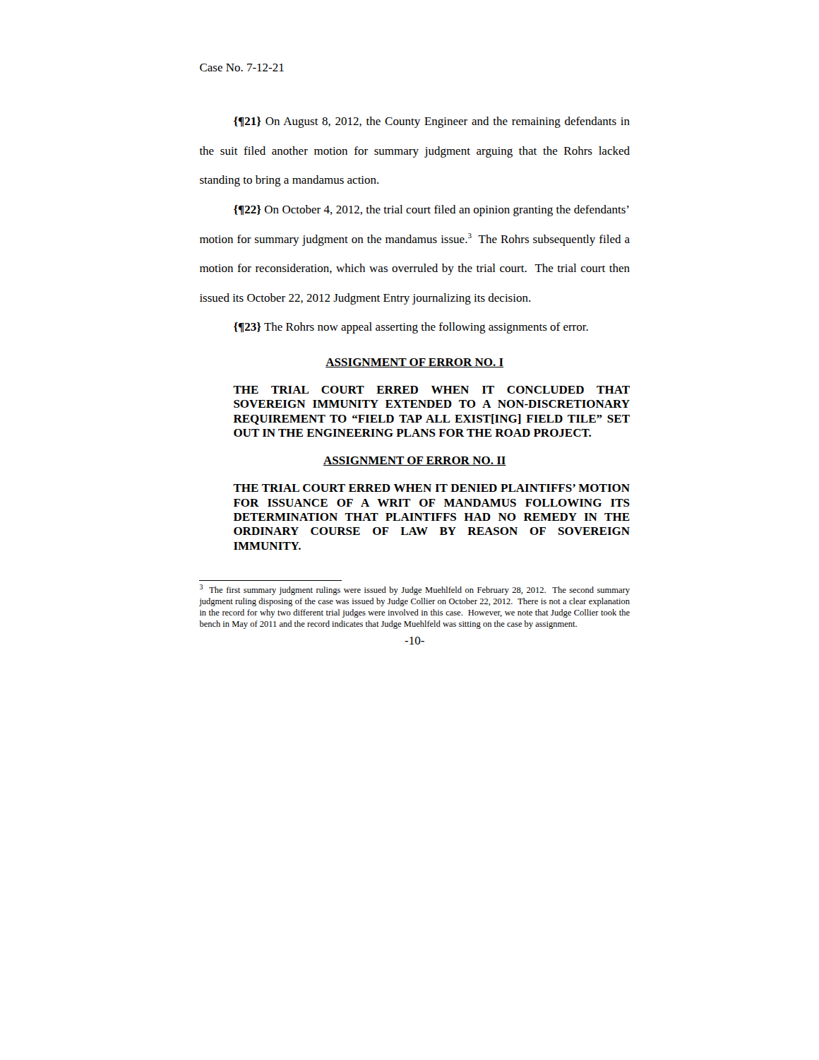Case No. 7-12-21
{¶21} On August 8, 2012, the County Engineer and the remaining defendants in the suit filed another motion for summary judgment arguing that the Rohrs lacked standing to bring a mandamus action.
{¶22} On October 4, 2012, the trial court filed an opinion granting the defendants’ motion for summary judgment on the mandamus issue.3 The Rohrs subsequently filed a motion for reconsideration, which was overruled by the trial court. The trial court then issued its October 22, 2012 Judgment Entry journalizing its decision.
{¶23} The Rohrs now appeal asserting the following assignments of error.
ASSIGNMENT OF ERROR NO. I
THE TRIAL COURT ERRED WHEN IT CONCLUDED THAT SOVEREIGN IMMUNITY EXTENDED TO A NON-DISCRETIONARY REQUIREMENT TO “FIELD TAP ALL EXIST[ING] FIELD TILE” SET OUT IN THE ENGINEERING PLANS FOR THE ROAD PROJECT.
ASSIGNMENT OF ERROR NO. II
THE TRIAL COURT ERRED WHEN IT DENIED PLAINTIFFS’ MOTION FOR ISSUANCE OF A WRIT OF MANDAMUS FOLLOWING ITS DETERMINATION THAT PLAINTIFFS HAD NO REMEDY IN THE ORDINARY COURSE OF LAW BY REASON OF SOVEREIGN IMMUNITY.
3 The first summary judgment rulings were issued by Judge Muehlfeld on February 28, 2012. The second summary judgment ruling disposing of the case was issued by Judge Collier on October 22, 2012. There is not a clear explanation in the record for why two different trial judges were involved in this case. However, we note that Judge Collier took the bench in May of 2011 and the record indicates that Judge Muehlfeld was sitting on the case by assignment.
-10-